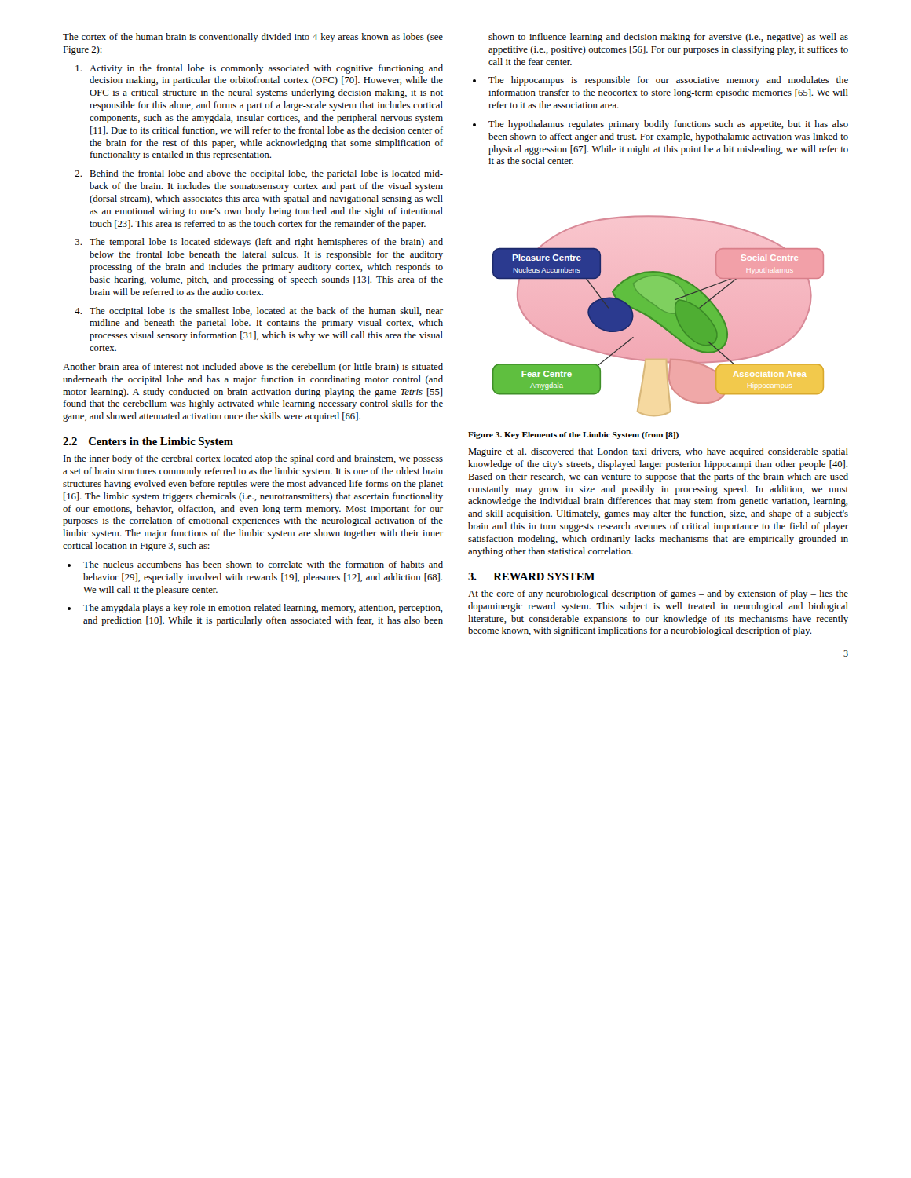The cortex of the human brain is conventionally divided into 4 key areas known as lobes (see Figure 2):
Activity in the frontal lobe is commonly associated with cognitive functioning and decision making, in particular the orbitofrontal cortex (OFC) [70]. However, while the OFC is a critical structure in the neural systems underlying decision making, it is not responsible for this alone, and forms a part of a large-scale system that includes cortical components, such as the amygdala, insular cortices, and the peripheral nervous system [11]. Due to its critical function, we will refer to the frontal lobe as the decision center of the brain for the rest of this paper, while acknowledging that some simplification of functionality is entailed in this representation.
Behind the frontal lobe and above the occipital lobe, the parietal lobe is located mid-back of the brain. It includes the somatosensory cortex and part of the visual system (dorsal stream), which associates this area with spatial and navigational sensing as well as an emotional wiring to one's own body being touched and the sight of intentional touch [23]. This area is referred to as the touch cortex for the remainder of the paper.
The temporal lobe is located sideways (left and right hemispheres of the brain) and below the frontal lobe beneath the lateral sulcus. It is responsible for the auditory processing of the brain and includes the primary auditory cortex, which responds to basic hearing, volume, pitch, and processing of speech sounds [13]. This area of the brain will be referred to as the audio cortex.
The occipital lobe is the smallest lobe, located at the back of the human skull, near midline and beneath the parietal lobe. It contains the primary visual cortex, which processes visual sensory information [31], which is why we will call this area the visual cortex.
Another brain area of interest not included above is the cerebellum (or little brain) is situated underneath the occipital lobe and has a major function in coordinating motor control (and motor learning). A study conducted on brain activation during playing the game Tetris [55] found that the cerebellum was highly activated while learning necessary control skills for the game, and showed attenuated activation once the skills were acquired [66].
2.2 Centers in the Limbic System
In the inner body of the cerebral cortex located atop the spinal cord and brainstem, we possess a set of brain structures commonly referred to as the limbic system. It is one of the oldest brain structures having evolved even before reptiles were the most advanced life forms on the planet [16]. The limbic system triggers chemicals (i.e., neurotransmitters) that ascertain functionality of our emotions, behavior, olfaction, and even long-term memory. Most important for our purposes is the correlation of emotional experiences with the neurological activation of the limbic system. The major functions of the limbic system are shown together with their inner cortical location in Figure 3, such as:
The nucleus accumbens has been shown to correlate with the formation of habits and behavior [29], especially involved with rewards [19], pleasures [12], and addiction [68]. We will call it the pleasure center.
The amygdala plays a key role in emotion-related learning, memory, attention, perception, and prediction [10]. While it is particularly often associated with fear, it has also been shown to influence learning and decision-making for aversive (i.e., negative) as well as appetitive (i.e., positive) outcomes [56]. For our purposes in classifying play, it suffices to call it the fear center.
The hippocampus is responsible for our associative memory and modulates the information transfer to the neocortex to store long-term episodic memories [65]. We will refer to it as the association area.
The hypothalamus regulates primary bodily functions such as appetite, but it has also been shown to affect anger and trust. For example, hypothalamic activation was linked to physical aggression [67]. While it might at this point be a bit misleading, we will refer to it as the social center.
Pleasure Centre Nucleus Accumbens Social Centre Hypothalamus Fear Centre Amygdala Association Area Hippocampus
Figure 3. Key Elements of the Limbic System (from [8])
Maguire et al. discovered that London taxi drivers, who have acquired considerable spatial knowledge of the city's streets, displayed larger posterior hippocampi than other people [40]. Based on their research, we can venture to suppose that the parts of the brain which are used constantly may grow in size and possibly in processing speed. In addition, we must acknowledge the individual brain differences that may stem from genetic variation, learning, and skill acquisition. Ultimately, games may alter the function, size, and shape of a subject's brain and this in turn suggests research avenues of critical importance to the field of player satisfaction modeling, which ordinarily lacks mechanisms that are empirically grounded in anything other than statistical correlation.
3. REWARD SYSTEM
At the core of any neurobiological description of games – and by extension of play – lies the dopaminergic reward system. This subject is well treated in neurological and biological literature, but considerable expansions to our knowledge of its mechanisms have recently become known, with significant implications for a neurobiological description of play.
3